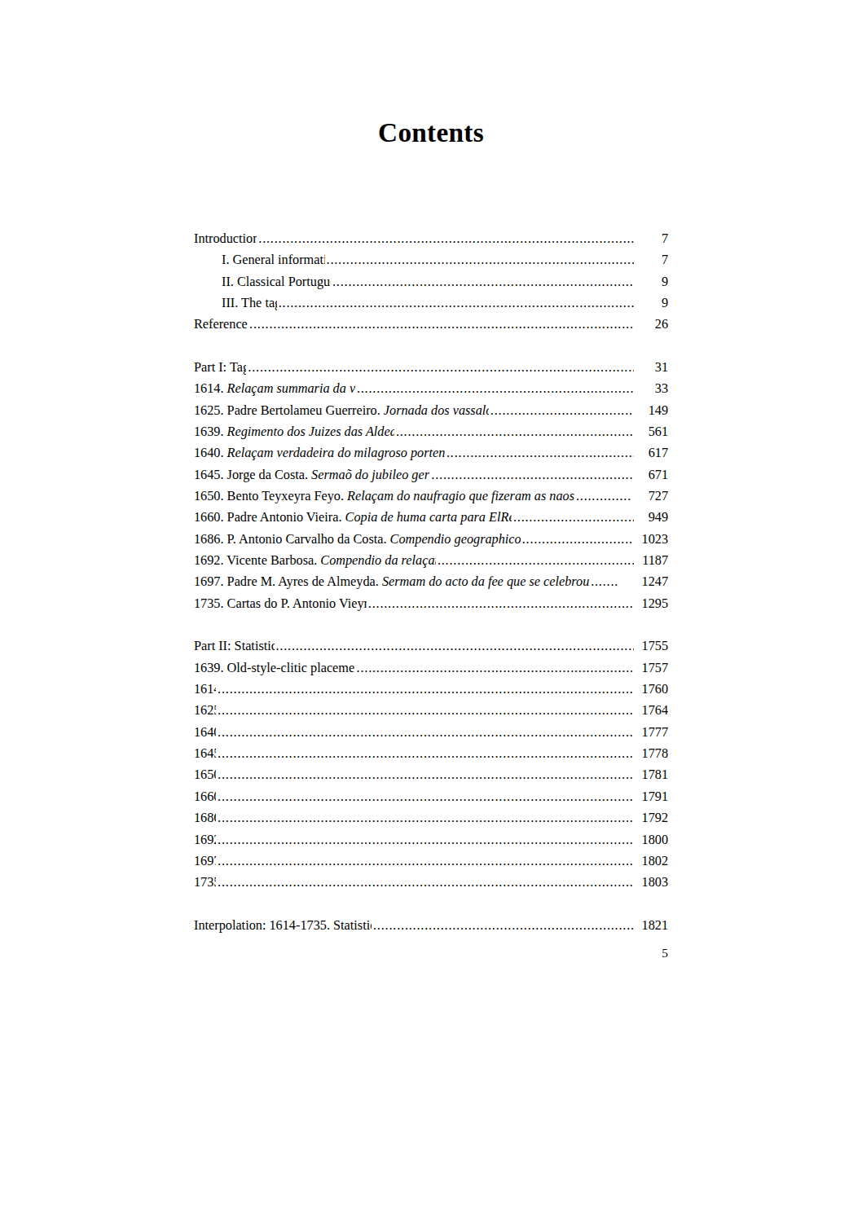Contents
Introduction.................................................................................................. 7
I. General information......................................................................................... 7
II. Classical Portuguese....................................................................................... 9
III. The tags......................................................................................................... 9
References:................................................................................................................ 26
Part I: Tags................................................................................................................ 31
1614. Relaçam summaria da vida............................................................................. 33
1625. Padre Bertolameu Guerreiro. Jornada dos vassalos..................................... 149
1639. Regimento dos Juizes das Aldeas.............................................................. 561
1640. Relaçam verdadeira do milagroso portento................................................. 617
1645. Jorge da Costa. Sermaõ do jubileo geral..................................................... 671
1650. Bento Teyxeyra Feyo. Relaçam do naufragio que fizeram as naos.............. 727
1660. Padre Antonio Vieira. Copia de huma carta para ElRey............................... 949
1686. P. Antonio Carvalho da Costa. Compendio geographico............................ 1023
1692. Vicente Barbosa. Compendio da relaçam................................................... 1187
1697. Padre M. Ayres de Almeyda. Sermam do acto da fee que se celebrou....... 1247
1735. Cartas do P. Antonio Vieyra........................................................................ 1295
Part II: Statistics................................................................................................... 1755
1639. Old-style-clitic placement.......................................................................... 1757
1614............................................................................................................................. 1760
1625............................................................................................................................. 1764
1640............................................................................................................................. 1777
1645............................................................................................................................. 1778
1650............................................................................................................................. 1781
1660............................................................................................................................. 1791
1686............................................................................................................................. 1792
1692............................................................................................................................. 1800
1697............................................................................................................................. 1802
1735............................................................................................................................. 1803
Interpolation: 1614-1735. Statistics..................................................................... 1821
5